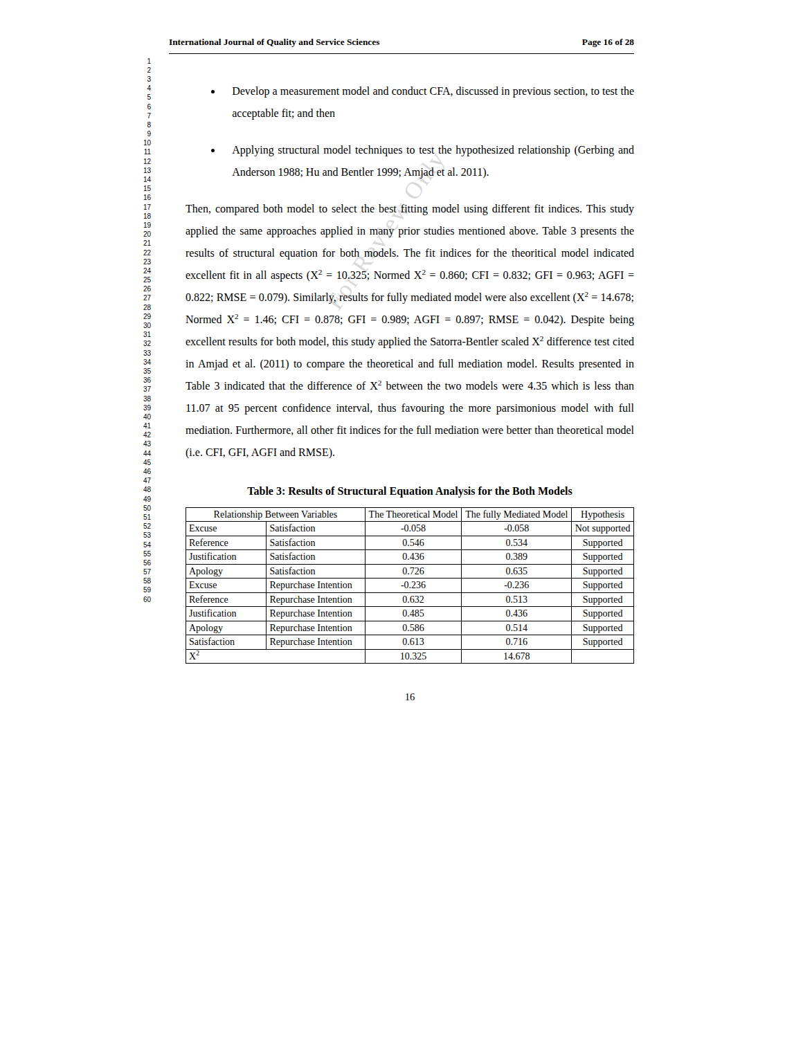International Journal of Quality and Service Sciences Page 16 of 28
1
2
3
4
5
6
7
8
9
10
11
12
13
14
15
16
17
18
19
20
21
22
23
24
25
26
27
28
29
30
31
32
33
34
35
36
37
38
39
40
41
42
43
44
45
46
47
48
49
50
51
52
53
54
55
56
57
58
59
60
For Review Only
Develop a measurement model and conduct CFA, discussed in previous section, to test the acceptable fit; and then
Applying structural model techniques to test the hypothesized relationship (Gerbing and Anderson 1988; Hu and Bentler 1999; Amjad et al. 2011).
Then, compared both model to select the best fitting model using different fit indices. This study applied the same approaches applied in many prior studies mentioned above. Table 3 presents the results of structural equation for both models. The fit indices for the theoritical model indicated excellent fit in all aspects (X2 = 10.325; Normed X2 = 0.860; CFI = 0.832; GFI = 0.963; AGFI = 0.822; RMSE = 0.079). Similarly, results for fully mediated model were also excellent (X2 = 14.678; Normed X2 = 1.46; CFI = 0.878; GFI = 0.989; AGFI = 0.897; RMSE = 0.042). Despite being excellent results for both model, this study applied the Satorra-Bentler scaled X2 difference test cited in Amjad et al. (2011) to compare the theoretical and full mediation model. Results presented in Table 3 indicated that the difference of X2 between the two models were 4.35 which is less than 11.07 at 95 percent confidence interval, thus favouring the more parsimonious model with full mediation. Furthermore, all other fit indices for the full mediation were better than theoretical model (i.e. CFI, GFI, AGFI and RMSE).
Table 3: Results of Structural Equation Analysis for the Both Models
| Relationship Between Variables | The Theoretical Model | The fully Mediated Model | Hypothesis |
| --- | --- | --- | --- |
| Excuse | Satisfaction | -0.058 | -0.058 | Not supported |
| Reference | Satisfaction | 0.546 | 0.534 | Supported |
| Justification | Satisfaction | 0.436 | 0.389 | Supported |
| Apology | Satisfaction | 0.726 | 0.635 | Supported |
| Excuse | Repurchase Intention | -0.236 | -0.236 | Supported |
| Reference | Repurchase Intention | 0.632 | 0.513 | Supported |
| Justification | Repurchase Intention | 0.485 | 0.436 | Supported |
| Apology | Repurchase Intention | 0.586 | 0.514 | Supported |
| Satisfaction | Repurchase Intention | 0.613 | 0.716 | Supported |
| X 2 | 10.325 | 14.678 | |
16